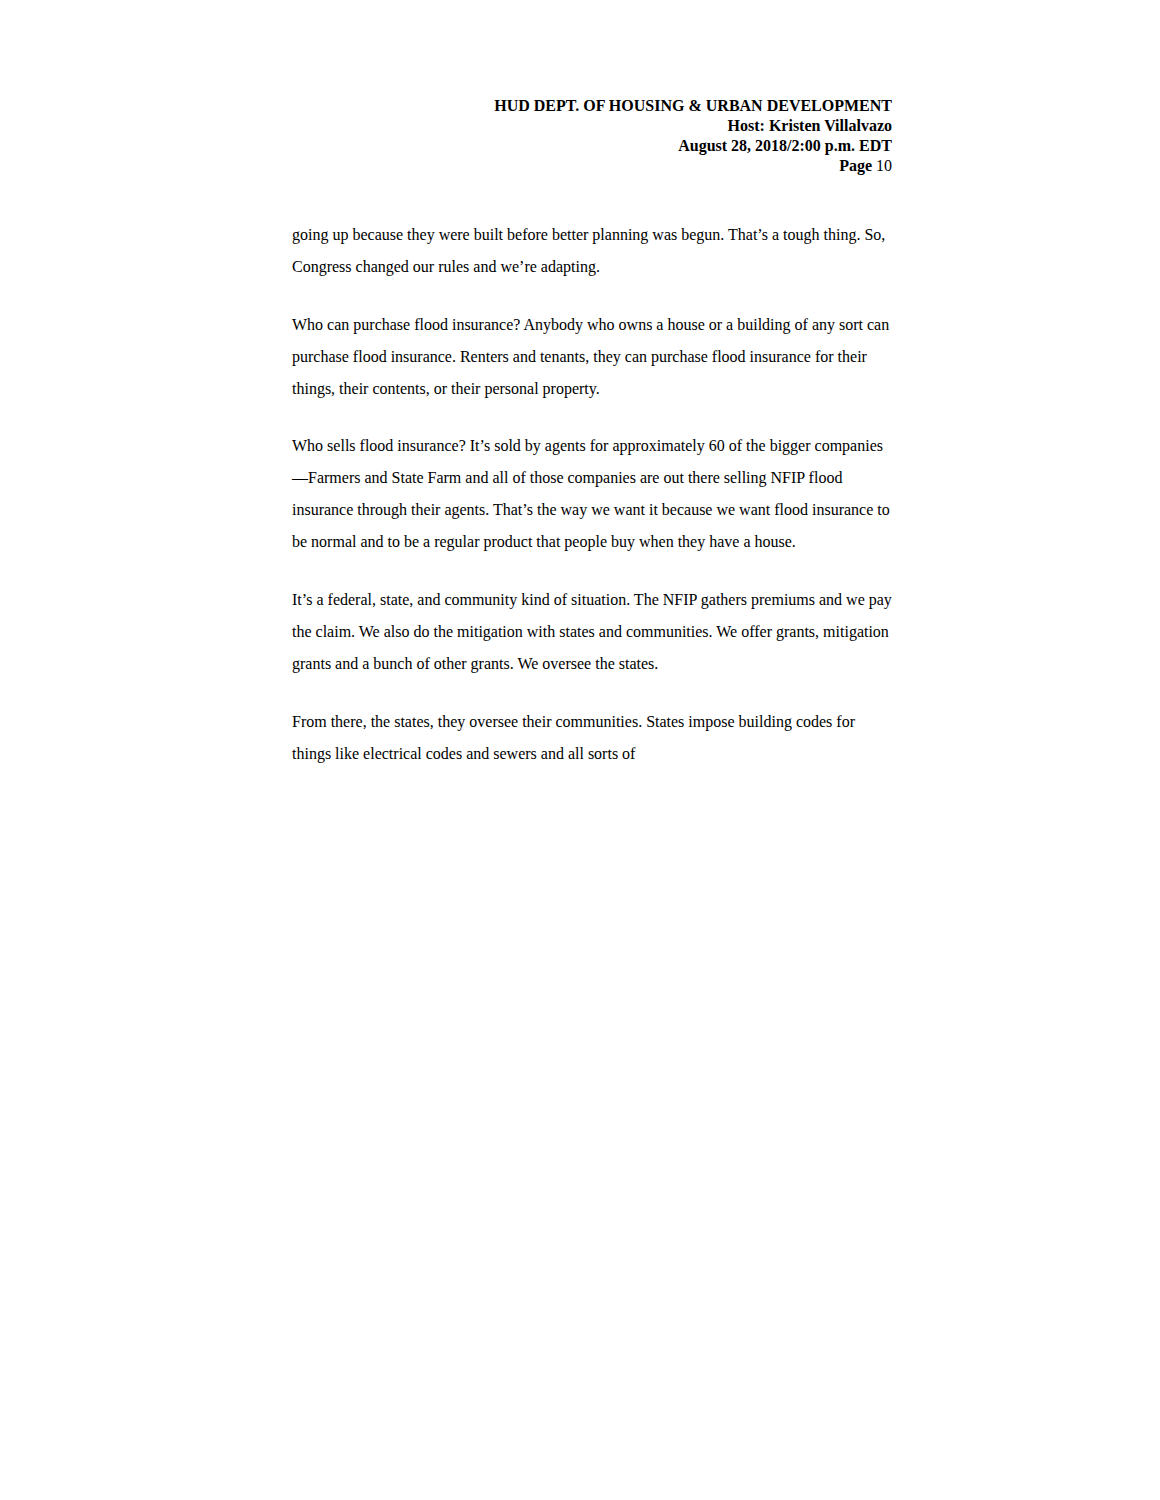HUD DEPT. OF HOUSING & URBAN DEVELOPMENT Host: Kristen Villalvazo August 28, 2018/2:00 p.m. EDT Page 10
going up because they were built before better planning was begun. That’s a tough thing. So, Congress changed our rules and we’re adapting.
Who can purchase flood insurance? Anybody who owns a house or a building of any sort can purchase flood insurance. Renters and tenants, they can purchase flood insurance for their things, their contents, or their personal property.
Who sells flood insurance? It’s sold by agents for approximately 60 of the bigger companies—Farmers and State Farm and all of those companies are out there selling NFIP flood insurance through their agents. That’s the way we want it because we want flood insurance to be normal and to be a regular product that people buy when they have a house.
It’s a federal, state, and community kind of situation. The NFIP gathers premiums and we pay the claim. We also do the mitigation with states and communities. We offer grants, mitigation grants and a bunch of other grants. We oversee the states.
From there, the states, they oversee their communities. States impose building codes for things like electrical codes and sewers and all sorts of